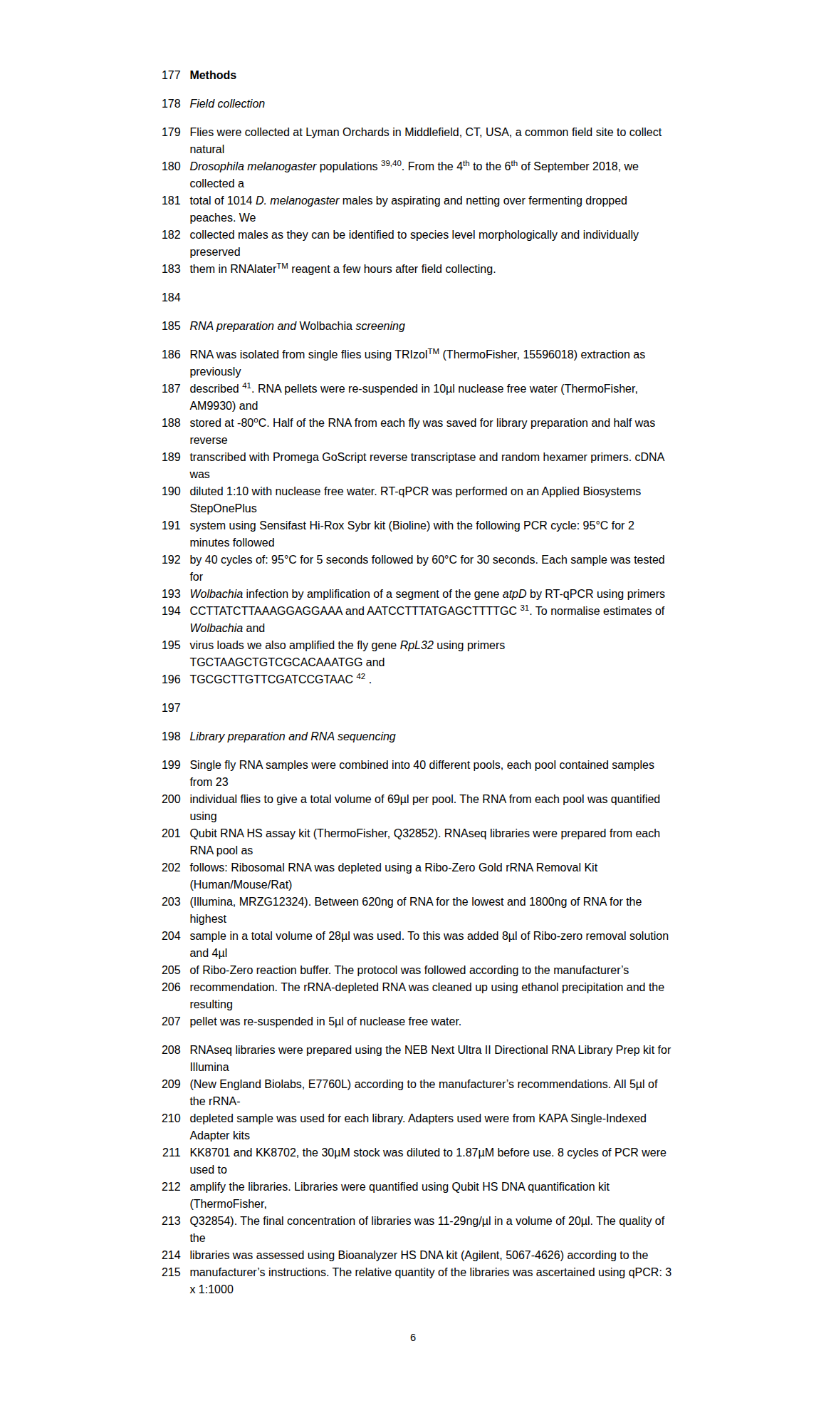177 Methods
178 Field collection
179 Flies were collected at Lyman Orchards in Middlefield, CT, USA, a common field site to collect natural
180 Drosophila melanogaster populations 39,40. From the 4th to the 6th of September 2018, we collected a
181total of 1014 D. melanogaster males by aspirating and netting over fermenting dropped peaches. We
182collected males as they can be identified to species level morphologically and individually preserved
183them in RNAlaterTM reagent a few hours after field collecting.
184
185 RNA preparation and Wolbachia screening
186 RNA was isolated from single flies using TRIzolTM (ThermoFisher, 15596018) extraction as previously
187described 41. RNA pellets were re-suspended in 10µl nuclease free water (ThermoFisher, AM9930) and
188stored at -80oC. Half of the RNA from each fly was saved for library preparation and half was reverse
189transcribed with Promega GoScript reverse transcriptase and random hexamer primers. cDNA was
190diluted 1:10 with nuclease free water. RT-qPCR was performed on an Applied Biosystems StepOnePlus
191system using Sensifast Hi-Rox Sybr kit (Bioline) with the following PCR cycle: 95°C for 2 minutes followed
192by 40 cycles of: 95°C for 5 seconds followed by 60°C for 30 seconds. Each sample was tested for
193 Wolbachia infection by amplification of a segment of the gene atpD by RT-qPCR using primers
194 CCTTATCTTAAAGGAGGAAA and AATCCTTTATGAGCTTTTGC 31. To normalise estimates of Wolbachia and
195virus loads we also amplified the fly gene RpL32 using primers TGCTAAGCTGTCGCACAAATGG and
196 TGCGCTTGTTCGATCCGTAAC 42 .
197
198 Library preparation and RNA sequencing
199 Single fly RNA samples were combined into 40 different pools, each pool contained samples from 23
200individual flies to give a total volume of 69µl per pool. The RNA from each pool was quantified using
201 Qubit RNA HS assay kit (ThermoFisher, Q32852). RNAseq libraries were prepared from each RNA pool as
202follows: Ribosomal RNA was depleted using a Ribo-Zero Gold rRNA Removal Kit (Human/Mouse/Rat)
203(Illumina, MRZG12324). Between 620ng of RNA for the lowest and 1800ng of RNA for the highest
204sample in a total volume of 28µl was used. To this was added 8µl of Ribo-zero removal solution and 4µl
205of Ribo-Zero reaction buffer. The protocol was followed according to the manufacturer’s
206recommendation. The rRNA-depleted RNA was cleaned up using ethanol precipitation and the resulting
207pellet was re-suspended in 5µl of nuclease free water.
208 RNAseq libraries were prepared using the NEB Next Ultra II Directional RNA Library Prep kit for Illumina
209(New England Biolabs, E7760L) according to the manufacturer’s recommendations. All 5µl of the rRNA-
210depleted sample was used for each library. Adapters used were from KAPA Single-Indexed Adapter kits
211 KK8701 and KK8702, the 30µM stock was diluted to 1.87µM before use. 8 cycles of PCR were used to
212amplify the libraries. Libraries were quantified using Qubit HS DNA quantification kit (ThermoFisher,
213 Q32854). The final concentration of libraries was 11-29ng/µl in a volume of 20µl. The quality of the
214libraries was assessed using Bioanalyzer HS DNA kit (Agilent, 5067-4626) according to the
215manufacturer’s instructions. The relative quantity of the libraries was ascertained using qPCR: 3 x 1:1000
6